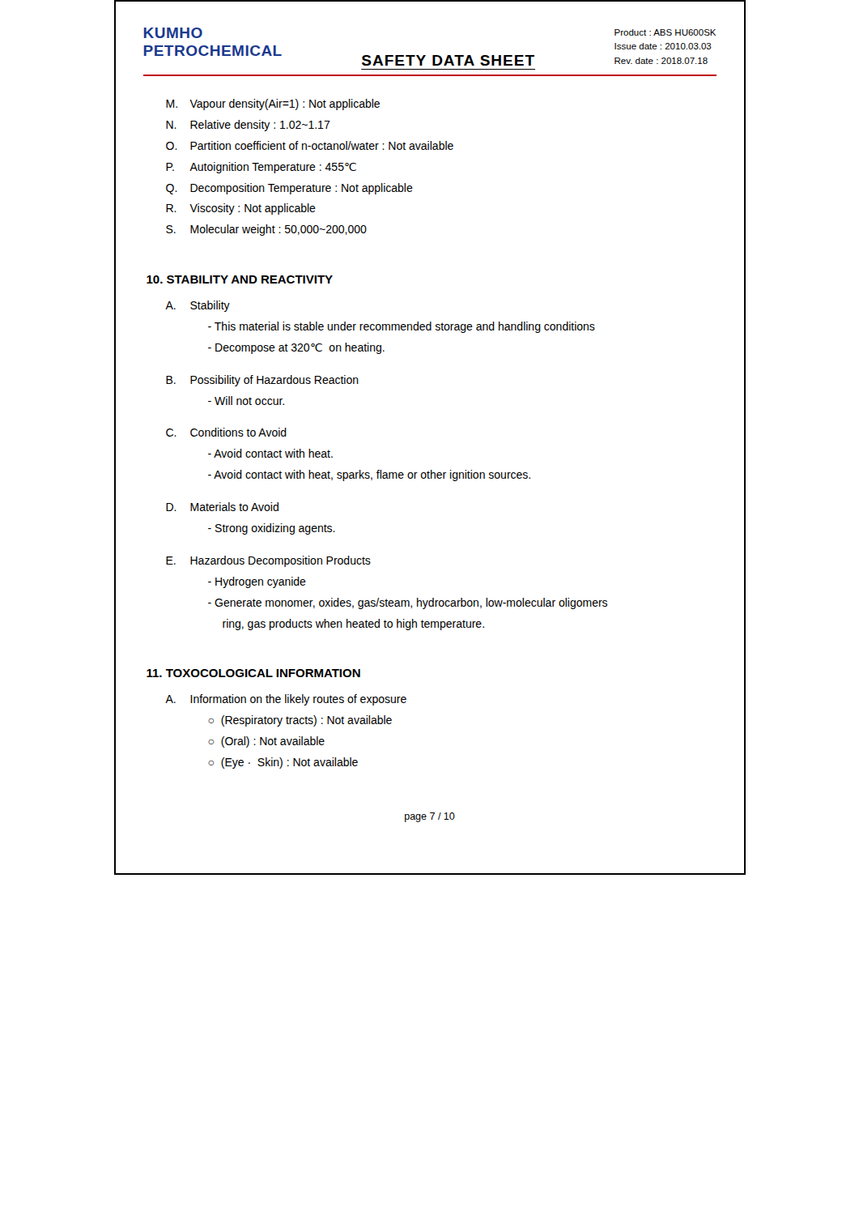KUMHO
PETROCHEMICAL
SAFETY DATA SHEET
Product : ABS HU600SK
Issue date : 2010.03.03
Rev. date : 2018.07.18
M. Vapour density(Air=1) : Not applicable
N. Relative density : 1.02~1.17
O. Partition coefficient of n-octanol/water : Not available
P. Autoignition Temperature : 455℃
Q. Decomposition Temperature : Not applicable
R. Viscosity : Not applicable
S. Molecular weight : 50,000~200,000
10. STABILITY AND REACTIVITY
A. Stability
This material is stable under recommended storage and handling conditions
Decompose at 320℃ on heating.
B. Possibility of Hazardous Reaction
Will not occur.
C. Conditions to Avoid
Avoid contact with heat.
Avoid contact with heat, sparks, flame or other ignition sources.
D. Materials to Avoid
Strong oxidizing agents.
E. Hazardous Decomposition Products
Hydrogen cyanide
Generate monomer, oxides, gas/steam, hydrocarbon, low-molecular oligomers
ring, gas products when heated to high temperature.
11. TOXOCOLOGICAL INFORMATION
A. Information on the likely routes of exposure
(Respiratory tracts) : Not available
(Oral) : Not available
(Eye · Skin) : Not available
page 7 / 10